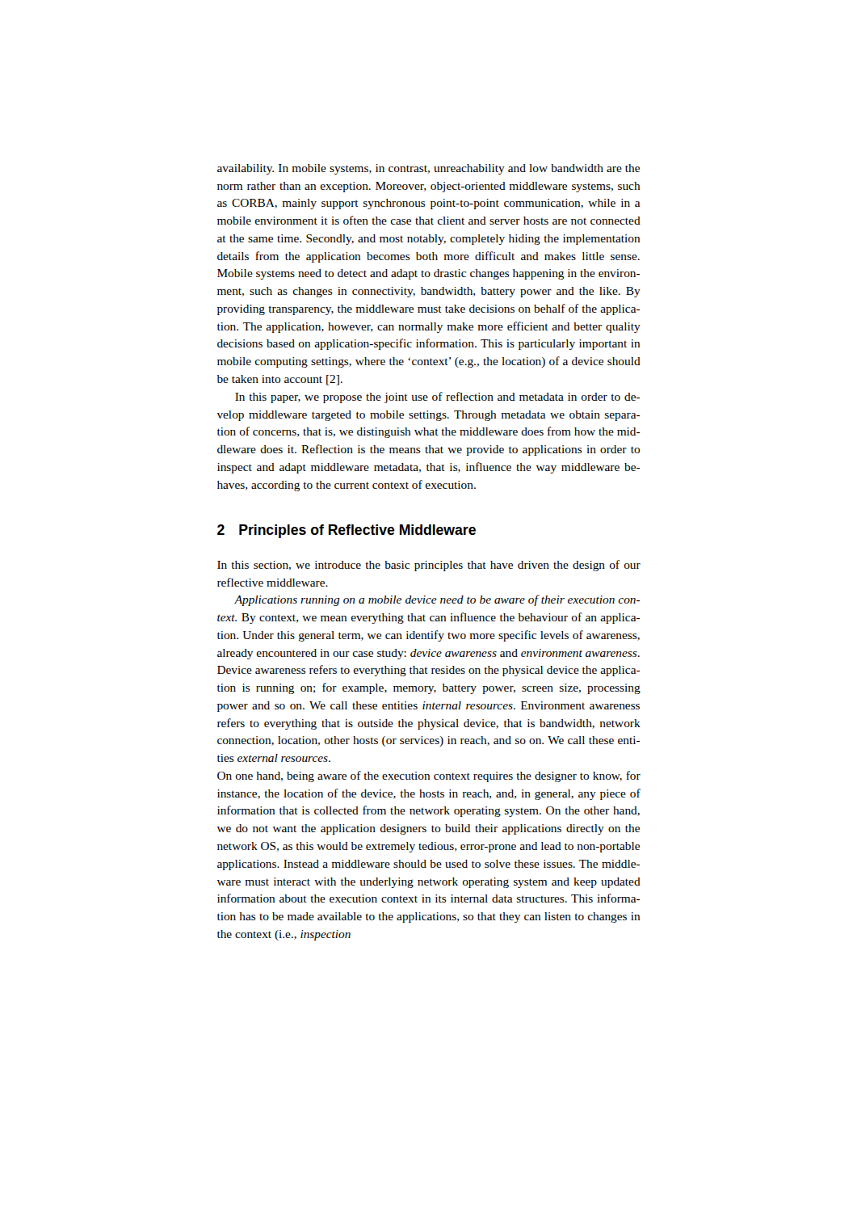availability. In mobile systems, in contrast, unreachability and low bandwidth are the norm rather than an exception. Moreover, object-oriented middleware systems, such as CORBA, mainly support synchronous point-to-point communication, while in a mobile environment it is often the case that client and server hosts are not connected at the same time. Secondly, and most notably, completely hiding the implementation details from the application becomes both more difficult and makes little sense. Mobile systems need to detect and adapt to drastic changes happening in the environment, such as changes in connectivity, bandwidth, battery power and the like. By providing transparency, the middleware must take decisions on behalf of the application. The application, however, can normally make more efficient and better quality decisions based on application-specific information. This is particularly important in mobile computing settings, where the ‘context’ (e.g., the location) of a device should be taken into account [2].
In this paper, we propose the joint use of reflection and metadata in order to develop middleware targeted to mobile settings. Through metadata we obtain separation of concerns, that is, we distinguish what the middleware does from how the middleware does it. Reflection is the means that we provide to applications in order to inspect and adapt middleware metadata, that is, influence the way middleware behaves, according to the current context of execution.
2 Principles of Reflective Middleware
In this section, we introduce the basic principles that have driven the design of our reflective middleware.
Applications running on a mobile device need to be aware of their execution context. By context, we mean everything that can influence the behaviour of an application. Under this general term, we can identify two more specific levels of awareness, already encountered in our case study: device awareness and environment awareness. Device awareness refers to everything that resides on the physical device the application is running on; for example, memory, battery power, screen size, processing power and so on. We call these entities internal resources. Environment awareness refers to everything that is outside the physical device, that is bandwidth, network connection, location, other hosts (or services) in reach, and so on. We call these entities external resources.
On one hand, being aware of the execution context requires the designer to know, for instance, the location of the device, the hosts in reach, and, in general, any piece of information that is collected from the network operating system. On the other hand, we do not want the application designers to build their applications directly on the network OS, as this would be extremely tedious, error-prone and lead to non-portable applications. Instead a middleware should be used to solve these issues. The middleware must interact with the underlying network operating system and keep updated information about the execution context in its internal data structures. This information has to be made available to the applications, so that they can listen to changes in the context (i.e., inspection